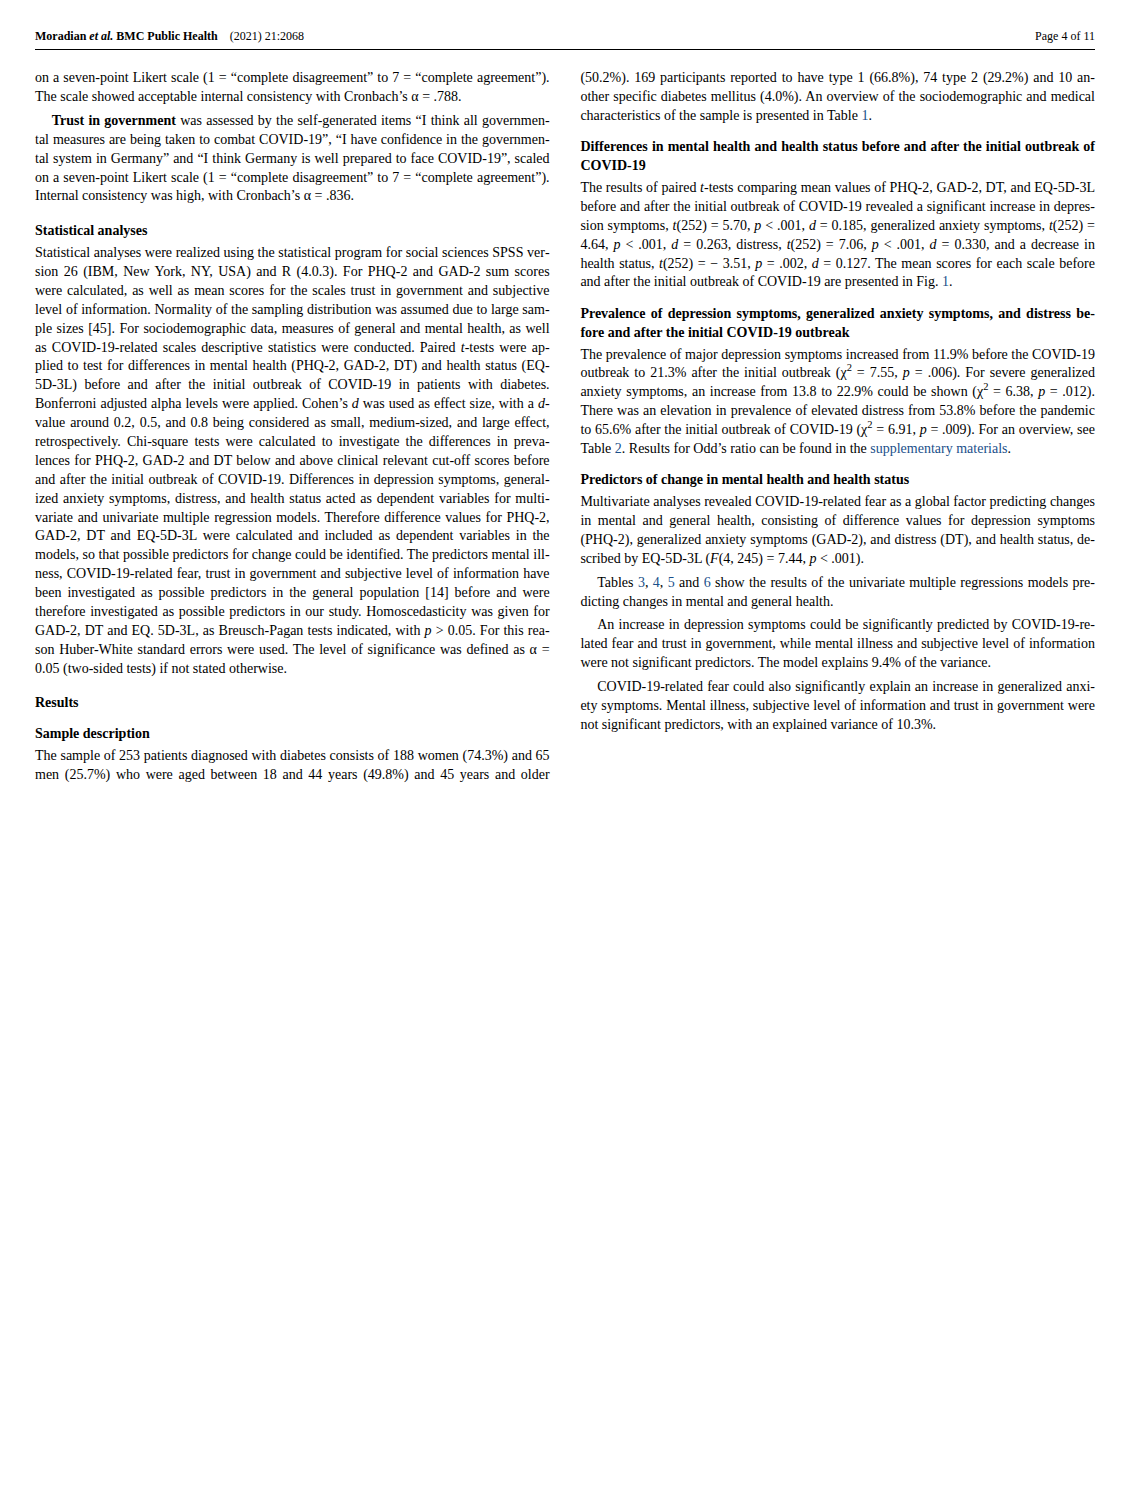Moradian et al. BMC Public Health (2021) 21:2068
Page 4 of 11
on a seven-point Likert scale (1 = “complete disagreement” to 7 = “complete agreement”). The scale showed acceptable internal consistency with Cronbach’s α = .788.
Trust in government was assessed by the self-generated items “I think all governmental measures are being taken to combat COVID-19”, “I have confidence in the governmental system in Germany” and “I think Germany is well prepared to face COVID-19”, scaled on a seven-point Likert scale (1 = “complete disagreement” to 7 = “complete agreement”). Internal consistency was high, with Cronbach’s α = .836.
Statistical analyses
Statistical analyses were realized using the statistical program for social sciences SPSS version 26 (IBM, New York, NY, USA) and R (4.0.3). For PHQ-2 and GAD-2 sum scores were calculated, as well as mean scores for the scales trust in government and subjective level of information. Normality of the sampling distribution was assumed due to large sample sizes [45]. For sociodemographic data, measures of general and mental health, as well as COVID-19-related scales descriptive statistics were conducted. Paired t-tests were applied to test for differences in mental health (PHQ-2, GAD-2, DT) and health status (EQ-5D-3L) before and after the initial outbreak of COVID-19 in patients with diabetes. Bonferroni adjusted alpha levels were applied. Cohen’s d was used as effect size, with a d-value around 0.2, 0.5, and 0.8 being considered as small, medium-sized, and large effect, retrospectively. Chi-square tests were calculated to investigate the differences in prevalences for PHQ-2, GAD-2 and DT below and above clinical relevant cut-off scores before and after the initial outbreak of COVID-19. Differences in depression symptoms, generalized anxiety symptoms, distress, and health status acted as dependent variables for multivariate and univariate multiple regression models. Therefore difference values for PHQ-2, GAD-2, DT and EQ-5D-3L were calculated and included as dependent variables in the models, so that possible predictors for change could be identified. The predictors mental illness, COVID-19-related fear, trust in government and subjective level of information have been investigated as possible predictors in the general population [14] before and were therefore investigated as possible predictors in our study. Homoscedasticity was given for GAD-2, DT and EQ. 5D-3L, as Breusch-Pagan tests indicated, with p > 0.05. For this reason Huber-White standard errors were used. The level of significance was defined as α = 0.05 (two-sided tests) if not stated otherwise.
Results
Sample description
The sample of 253 patients diagnosed with diabetes consists of 188 women (74.3%) and 65 men (25.7%) who were aged between 18 and 44 years (49.8%) and 45 years and older (50.2%). 169 participants reported to have type 1 (66.8%), 74 type 2 (29.2%) and 10 another specific diabetes mellitus (4.0%). An overview of the sociodemographic and medical characteristics of the sample is presented in Table 1.
Differences in mental health and health status before and after the initial outbreak of COVID-19
The results of paired t-tests comparing mean values of PHQ-2, GAD-2, DT, and EQ-5D-3L before and after the initial outbreak of COVID-19 revealed a significant increase in depression symptoms, t(252) = 5.70, p < .001, d = 0.185, generalized anxiety symptoms, t(252) = 4.64, p < .001, d = 0.263, distress, t(252) = 7.06, p < .001, d = 0.330, and a decrease in health status, t(252) = − 3.51, p = .002, d = 0.127. The mean scores for each scale before and after the initial outbreak of COVID-19 are presented in Fig. 1.
Prevalence of depression symptoms, generalized anxiety symptoms, and distress before and after the initial COVID-19 outbreak
The prevalence of major depression symptoms increased from 11.9% before the COVID-19 outbreak to 21.3% after the initial outbreak (χ2 = 7.55, p = .006). For severe generalized anxiety symptoms, an increase from 13.8 to 22.9% could be shown (χ2 = 6.38, p = .012). There was an elevation in prevalence of elevated distress from 53.8% before the pandemic to 65.6% after the initial outbreak of COVID-19 (χ2 = 6.91, p = .009). For an overview, see Table 2. Results for Odd’s ratio can be found in the supplementary materials.
Predictors of change in mental health and health status
Multivariate analyses revealed COVID-19-related fear as a global factor predicting changes in mental and general health, consisting of difference values for depression symptoms (PHQ-2), generalized anxiety symptoms (GAD-2), and distress (DT), and health status, described by EQ-5D-3L (F(4, 245) = 7.44, p < .001).
Tables 3, 4, 5 and 6 show the results of the univariate multiple regressions models predicting changes in mental and general health.
An increase in depression symptoms could be significantly predicted by COVID-19-related fear and trust in government, while mental illness and subjective level of information were not significant predictors. The model explains 9.4% of the variance.
COVID-19-related fear could also significantly explain an increase in generalized anxiety symptoms. Mental illness, subjective level of information and trust in government were not significant predictors, with an explained variance of 10.3%.